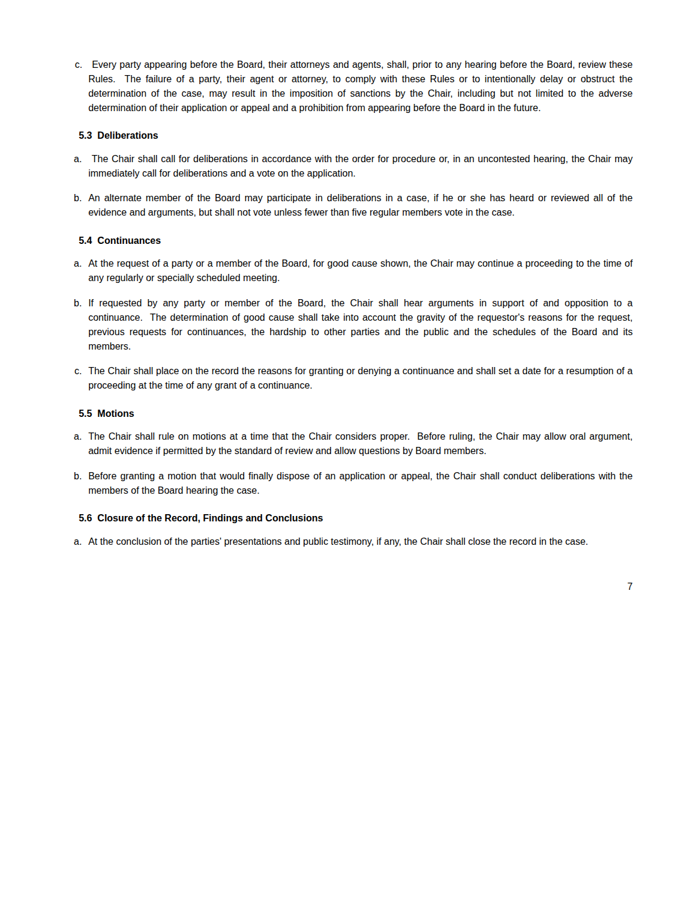c. Every party appearing before the Board, their attorneys and agents, shall, prior to any hearing before the Board, review these Rules. The failure of a party, their agent or attorney, to comply with these Rules or to intentionally delay or obstruct the determination of the case, may result in the imposition of sanctions by the Chair, including but not limited to the adverse determination of their application or appeal and a prohibition from appearing before the Board in the future.
5.3 Deliberations
The Chair shall call for deliberations in accordance with the order for procedure or, in an uncontested hearing, the Chair may immediately call for deliberations and a vote on the application.
An alternate member of the Board may participate in deliberations in a case, if he or she has heard or reviewed all of the evidence and arguments, but shall not vote unless fewer than five regular members vote in the case.
5.4 Continuances
At the request of a party or a member of the Board, for good cause shown, the Chair may continue a proceeding to the time of any regularly or specially scheduled meeting.
If requested by any party or member of the Board, the Chair shall hear arguments in support of and opposition to a continuance. The determination of good cause shall take into account the gravity of the requestor's reasons for the request, previous requests for continuances, the hardship to other parties and the public and the schedules of the Board and its members.
The Chair shall place on the record the reasons for granting or denying a continuance and shall set a date for a resumption of a proceeding at the time of any grant of a continuance.
5.5 Motions
The Chair shall rule on motions at a time that the Chair considers proper. Before ruling, the Chair may allow oral argument, admit evidence if permitted by the standard of review and allow questions by Board members.
Before granting a motion that would finally dispose of an application or appeal, the Chair shall conduct deliberations with the members of the Board hearing the case.
5.6 Closure of the Record, Findings and Conclusions
At the conclusion of the parties' presentations and public testimony, if any, the Chair shall close the record in the case.
7